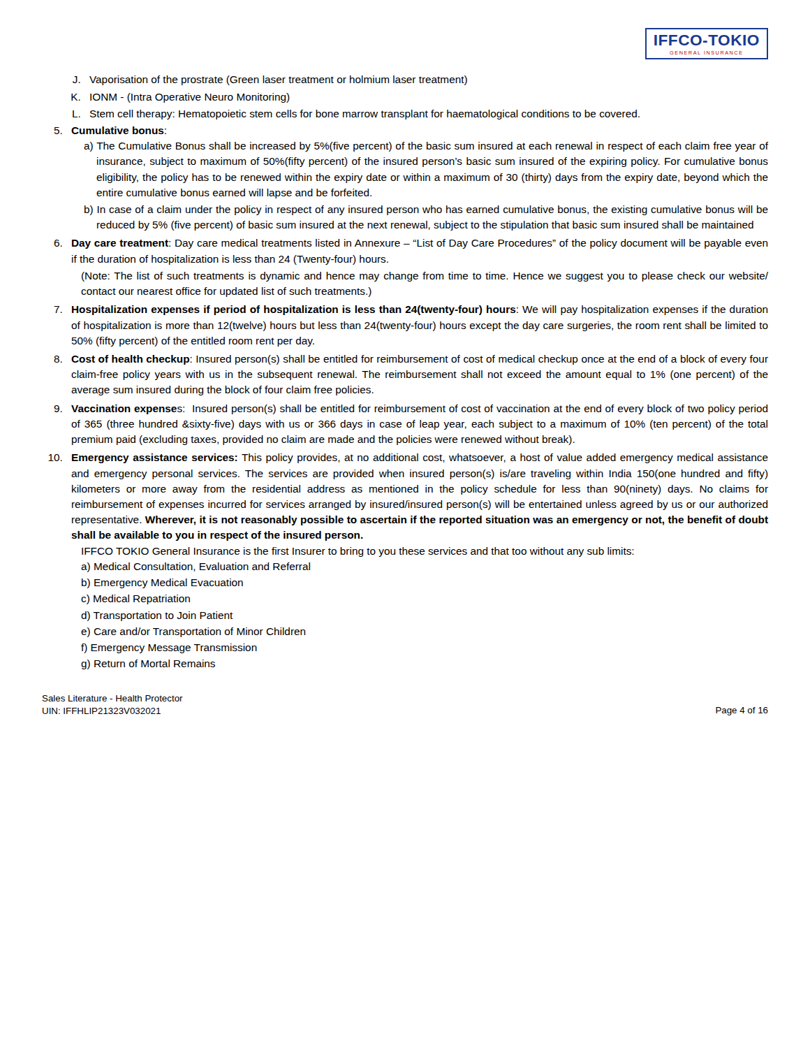IFFCO-TOKIO GENERAL INSURANCE
Vaporisation of the prostrate (Green laser treatment or holmium laser treatment)
IONM - (Intra Operative Neuro Monitoring)
Stem cell therapy: Hematopoietic stem cells for bone marrow transplant for haematological conditions to be covered.
Cumulative bonus:
a) The Cumulative Bonus shall be increased by 5%(five percent) of the basic sum insured at each renewal in respect of each claim free year of insurance, subject to maximum of 50%(fifty percent) of the insured person’s basic sum insured of the expiring policy. For cumulative bonus eligibility, the policy has to be renewed within the expiry date or within a maximum of 30 (thirty) days from the expiry date, beyond which the entire cumulative bonus earned will lapse and be forfeited.
b) In case of a claim under the policy in respect of any insured person who has earned cumulative bonus, the existing cumulative bonus will be reduced by 5% (five percent) of basic sum insured at the next renewal, subject to the stipulation that basic sum insured shall be maintained
Day care treatment: Day care medical treatments listed in Annexure – “List of Day Care Procedures” of the policy document will be payable even if the duration of hospitalization is less than 24 (Twenty-four) hours.
(Note: The list of such treatments is dynamic and hence may change from time to time. Hence we suggest you to please check our website/ contact our nearest office for updated list of such treatments.)
Hospitalization expenses if period of hospitalization is less than 24(twenty-four) hours: We will pay hospitalization expenses if the duration of hospitalization is more than 12(twelve) hours but less than 24(twenty-four) hours except the day care surgeries, the room rent shall be limited to 50% (fifty percent) of the entitled room rent per day.
Cost of health checkup: Insured person(s) shall be entitled for reimbursement of cost of medical checkup once at the end of a block of every four claim-free policy years with us in the subsequent renewal. The reimbursement shall not exceed the amount equal to 1% (one percent) of the average sum insured during the block of four claim free policies.
Vaccination expenses: Insured person(s) shall be entitled for reimbursement of cost of vaccination at the end of every block of two policy period of 365 (three hundred &sixty-five) days with us or 366 days in case of leap year, each subject to a maximum of 10% (ten percent) of the total premium paid (excluding taxes, provided no claim are made and the policies were renewed without break).
Emergency assistance services: This policy provides, at no additional cost, whatsoever, a host of value added emergency medical assistance and emergency personal services. The services are provided when insured person(s) is/are traveling within India 150(one hundred and fifty) kilometers or more away from the residential address as mentioned in the policy schedule for less than 90(ninety) days. No claims for reimbursement of expenses incurred for services arranged by insured/insured person(s) will be entertained unless agreed by us or our authorized representative. Wherever, it is not reasonably possible to ascertain if the reported situation was an emergency or not, the benefit of doubt shall be available to you in respect of the insured person.
IFFCO TOKIO General Insurance is the first Insurer to bring to you these services and that too without any sub limits:
a) Medical Consultation, Evaluation and Referral
b) Emergency Medical Evacuation
c) Medical Repatriation
d) Transportation to Join Patient
e) Care and/or Transportation of Minor Children
f) Emergency Message Transmission
g) Return of Mortal Remains
Sales Literature - Health Protector
UIN: IFFHLIP21323V032021
Page 4 of 16